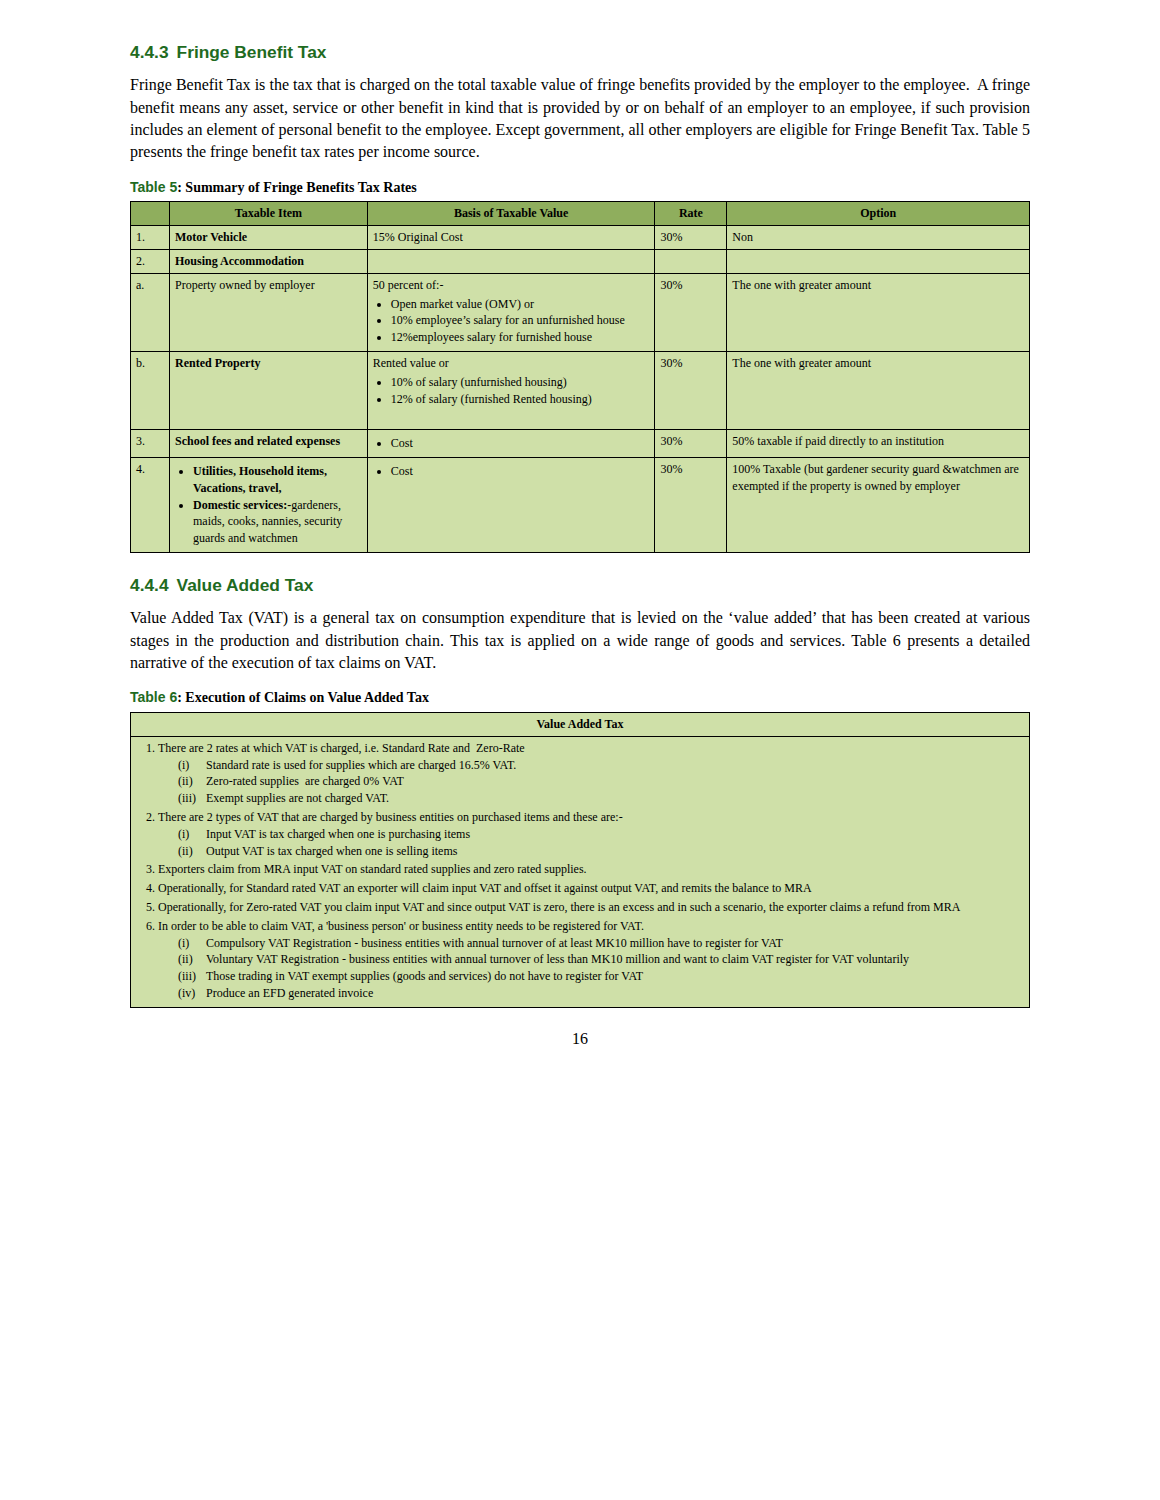4.4.3 Fringe Benefit Tax
Fringe Benefit Tax is the tax that is charged on the total taxable value of fringe benefits provided by the employer to the employee. A fringe benefit means any asset, service or other benefit in kind that is provided by or on behalf of an employer to an employee, if such provision includes an element of personal benefit to the employee. Except government, all other employers are eligible for Fringe Benefit Tax. Table 5 presents the fringe benefit tax rates per income source.
Table 5: Summary of Fringe Benefits Tax Rates
| | Taxable Item | Basis of Taxable Value | Rate | Option |
| --- | --- | --- | --- | --- |
| 1. | Motor Vehicle | 15% Original Cost | 30% | Non |
| 2. | Housing Accommodation | | | |
| a. | Property owned by employer | 50 percent of:- Open market value (OMV) or 10% employee’s salary for an unfurnished house 12%employees salary for furnished house | 30% | The one with greater amount |
| b. | Rented Property | Rented value or 10% of salary (unfurnished housing) 12% of salary (furnished Rented housing) | 30% | The one with greater amount |
| 3. | School fees and related expenses | Cost | 30% | 50% taxable if paid directly to an institution |
| 4. | Utilities, Household items, Vacations, travel, Domestic services:- gardeners, maids, cooks, nannies, security guards and watchmen | Cost | 30% | 100% Taxable (but gardener security guard &watchmen are exempted if the property is owned by employer |
4.4.4 Value Added Tax
Value Added Tax (VAT) is a general tax on consumption expenditure that is levied on the ‘value added’ that has been created at various stages in the production and distribution chain. This tax is applied on a wide range of goods and services. Table 6 presents a detailed narrative of the execution of tax claims on VAT.
Table 6: Execution of Claims on Value Added Tax
| Value Added Tax |
| There are 2 rates at which VAT is charged, i.e. Standard Rate and Zero-Rate Standard rate is used for supplies which are charged 16.5% VAT. Zero-rated supplies are charged 0% VAT Exempt supplies are not charged VAT. There are 2 types of VAT that are charged by business entities on purchased items and these are:- Input VAT is tax charged when one is purchasing items Output VAT is tax charged when one is selling items Exporters claim from MRA input VAT on standard rated supplies and zero rated supplies. Operationally, for Standard rated VAT an exporter will claim input VAT and offset it against output VAT, and remits the balance to MRA Operationally, for Zero-rated VAT you claim input VAT and since output VAT is zero, there is an excess and in such a scenario, the exporter claims a refund from MRA In order to be able to claim VAT, a 'business person' or business entity needs to be registered for VAT. Compulsory VAT Registration - business entities with annual turnover of at least MK10 million have to register for VAT Voluntary VAT Registration - business entities with annual turnover of less than MK10 million and want to claim VAT register for VAT voluntarily Those trading in VAT exempt supplies (goods and services) do not have to register for VAT Produce an EFD generated invoice |
16